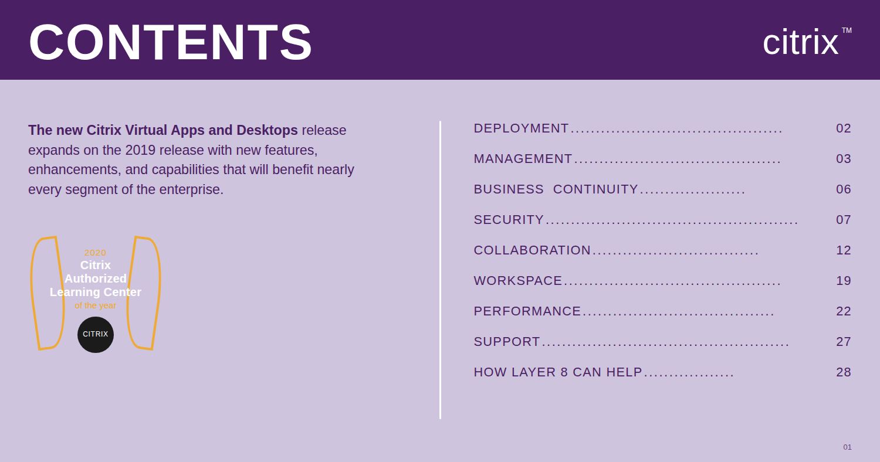Contents
citrix TM
The new Citrix Virtual Apps and Desktops release expands on the 2019 release with new features, enhancements, and capabilities that will benefit nearly every segment of the enterprise.
2020
Citrix
Authorized
Learning Center
of the year
citrix
Deployment.......................................... 02
Management......................................... 03
Business Continuity..................... 06
Security.................................................. 07
Collaboration................................. 12
Workspace........................................... 19
Performance...................................... 22
Support................................................. 27
How Layer 8 can help.................. 28
01